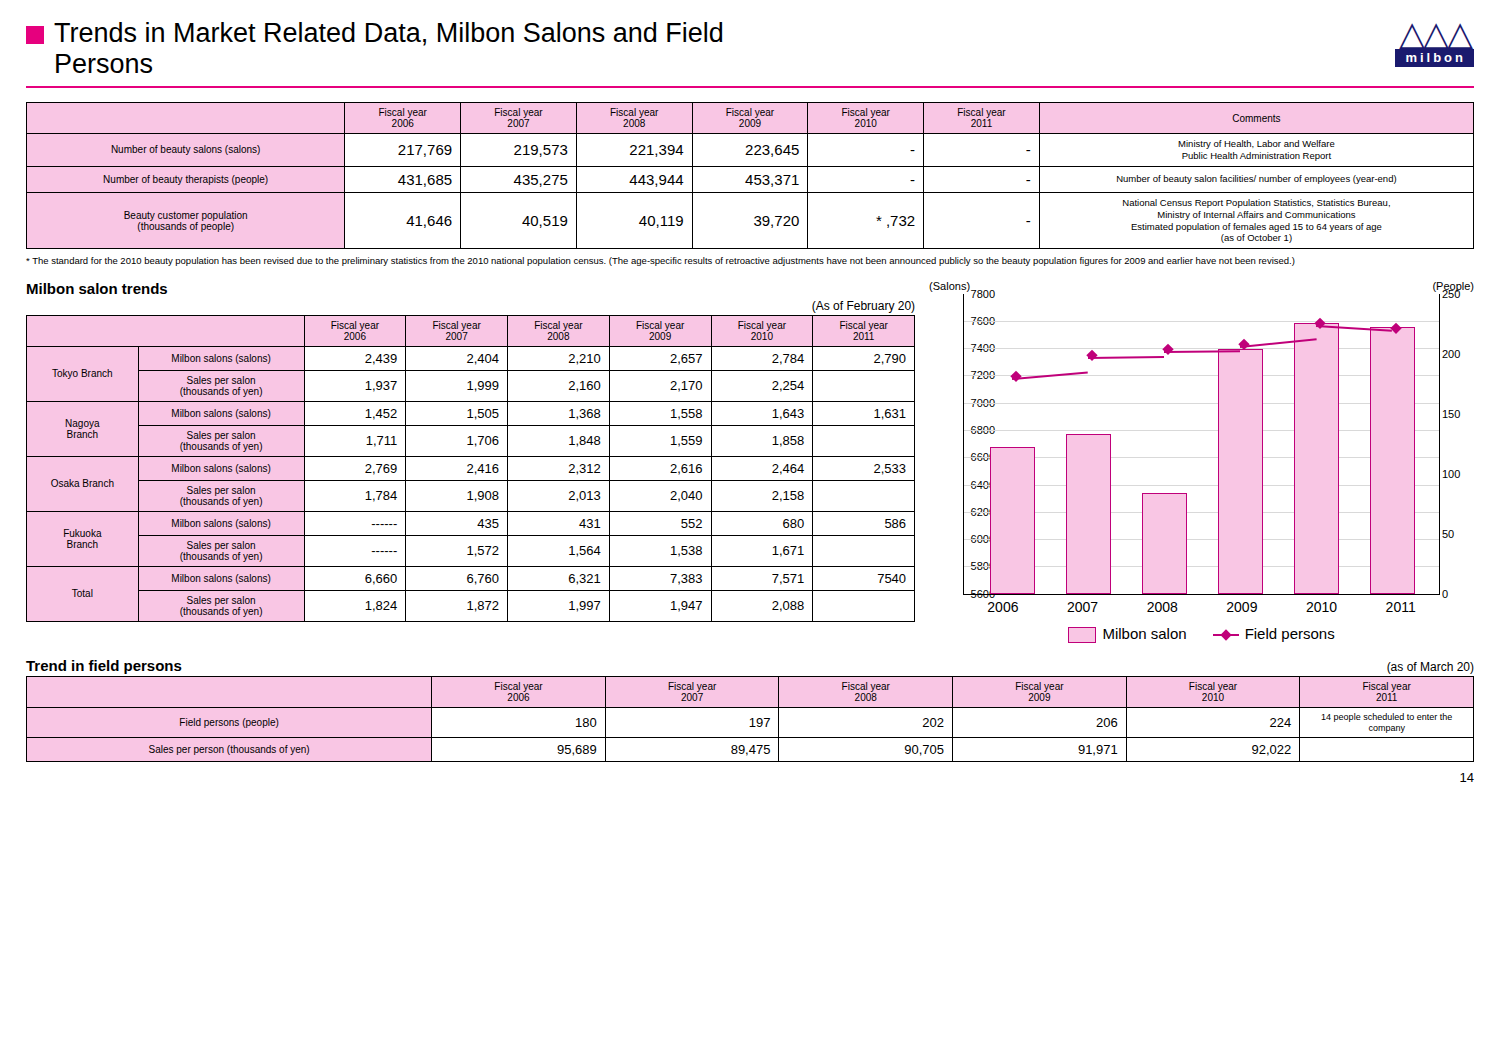Trends in Market Related Data, Milbon Salons and Field Persons
△△△
milbon
| | Fiscal year 2006 | Fiscal year 2007 | Fiscal year 2008 | Fiscal year 2009 | Fiscal year 2010 | Fiscal year 2011 | Comments |
| --- | --- | --- | --- | --- | --- | --- | --- |
| Number of beauty salons (salons) | 217,769 | 219,573 | 221,394 | 223,645 | - | - | Ministry of Health, Labor and Welfare Public Health Administration Report |
| Number of beauty therapists (people) | 431,685 | 435,275 | 443,944 | 453,371 | - | - | Number of beauty salon facilities/ number of employees (year-end) |
| Beauty customer population (thousands of people) | 41,646 | 40,519 | 40,119 | 39,720 | * ,732 | - | National Census Report Population Statistics, Statistics Bureau, Ministry of Internal Affairs and Communications Estimated population of females aged 15 to 64 years of age (as of October 1) |
* The standard for the 2010 beauty population has been revised due to the preliminary statistics from the 2010 national population census. (The age-specific results of retroactive adjustments have not been announced publicly so the beauty population figures for 2009 and earlier have not been revised.)
Milbon salon trends
(As of February 20)
| | Fiscal year 2006 | Fiscal year 2007 | Fiscal year 2008 | Fiscal year 2009 | Fiscal year 2010 | Fiscal year 2011 |
| --- | --- | --- | --- | --- | --- | --- |
| Tokyo Branch | Milbon salons (salons) | 2,439 | 2,404 | 2,210 | 2,657 | 2,784 | 2,790 |
| Sales per salon (thousands of yen) | 1,937 | 1,999 | 2,160 | 2,170 | 2,254 | |
| Nagoya Branch | Milbon salons (salons) | 1,452 | 1,505 | 1,368 | 1,558 | 1,643 | 1,631 |
| Sales per salon (thousands of yen) | 1,711 | 1,706 | 1,848 | 1,559 | 1,858 | |
| Osaka Branch | Milbon salons (salons) | 2,769 | 2,416 | 2,312 | 2,616 | 2,464 | 2,533 |
| Sales per salon (thousands of yen) | 1,784 | 1,908 | 2,013 | 2,040 | 2,158 | |
| Fukuoka Branch | Milbon salons (salons) | ------ | 435 | 431 | 552 | 680 | 586 |
| Sales per salon (thousands of yen) | ------ | 1,572 | 1,564 | 1,538 | 1,671 | |
| Total | Milbon salons (salons) | 6,660 | 6,760 | 6,321 | 7,383 | 7,571 | 7540 |
| Sales per salon (thousands of yen) | 1,824 | 1,872 | 1,997 | 1,947 | 2,088 | |
(Salons) (People)
7800 7600 7400 7200 7000 6800 6600 6400 6200 6000 5800 5600
250 200 150 100 50 0
200620072008200920102011
Milbon salon Field persons
Trend in field persons
(as of March 20)
| | Fiscal year 2006 | Fiscal year 2007 | Fiscal year 2008 | Fiscal year 2009 | Fiscal year 2010 | Fiscal year 2011 |
| --- | --- | --- | --- | --- | --- | --- |
| Field persons (people) | 180 | 197 | 202 | 206 | 224 | 14 people scheduled to enter the company |
| Sales per person (thousands of yen) | 95,689 | 89,475 | 90,705 | 91,971 | 92,022 | |
14